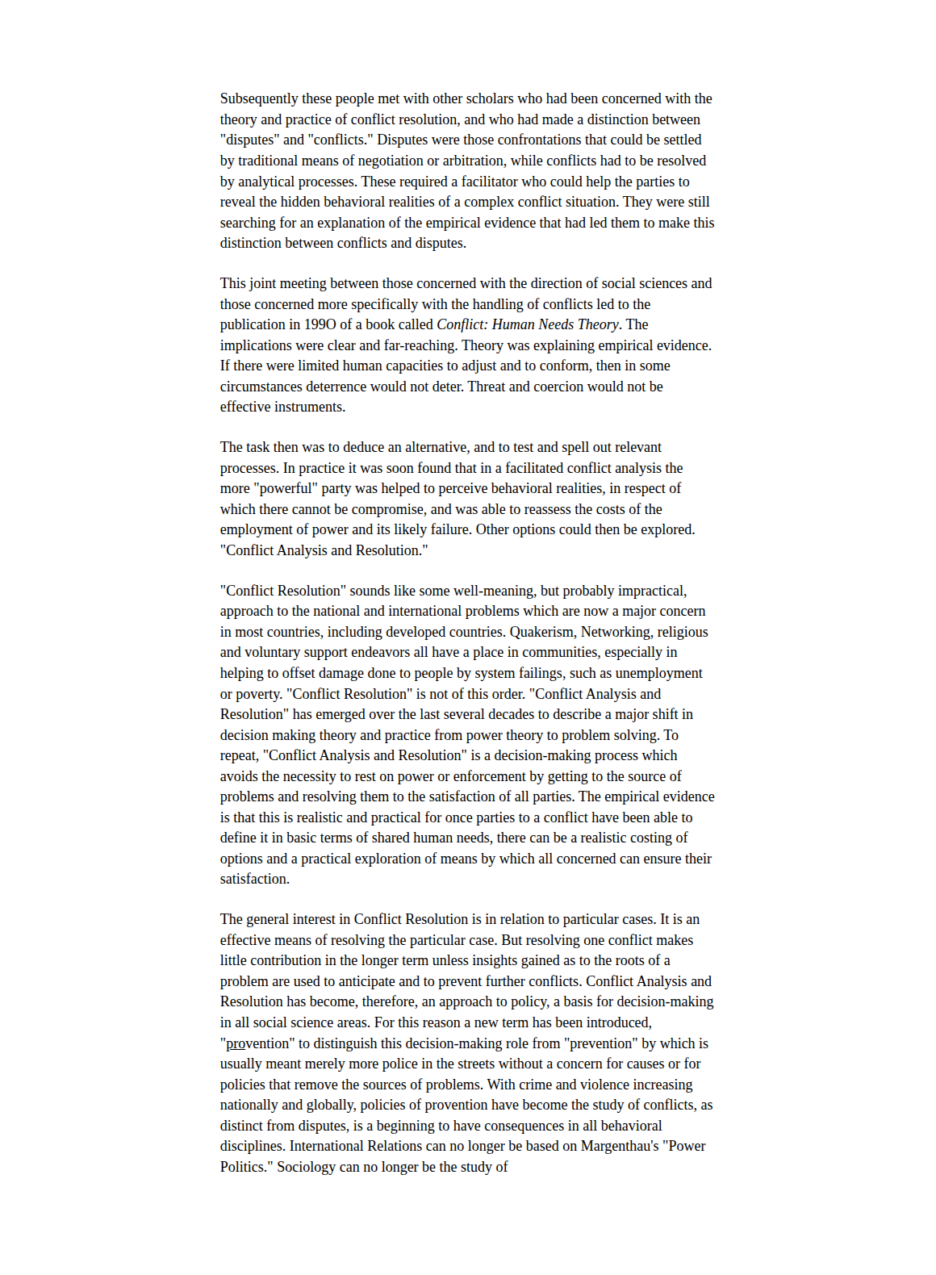Subsequently these people met with other scholars who had been concerned with the theory and practice of conflict resolution, and who had made a distinction between "disputes" and "conflicts." Disputes were those confrontations that could be settled by traditional means of negotiation or arbitration, while conflicts had to be resolved by analytical processes. These required a facilitator who could help the parties to reveal the hidden behavioral realities of a complex conflict situation. They were still searching for an explanation of the empirical evidence that had led them to make this distinction between conflicts and disputes.
This joint meeting between those concerned with the direction of social sciences and those concerned more specifically with the handling of conflicts led to the publication in 199O of a book called Conflict: Human Needs Theory. The implications were clear and far-reaching. Theory was explaining empirical evidence. If there were limited human capacities to adjust and to conform, then in some circumstances deterrence would not deter. Threat and coercion would not be effective instruments.
The task then was to deduce an alternative, and to test and spell out relevant processes. In practice it was soon found that in a facilitated conflict analysis the more "powerful" party was helped to perceive behavioral realities, in respect of which there cannot be compromise, and was able to reassess the costs of the employment of power and its likely failure. Other options could then be explored. "Conflict Analysis and Resolution."
"Conflict Resolution" sounds like some well-meaning, but probably impractical, approach to the national and international problems which are now a major concern in most countries, including developed countries. Quakerism, Networking, religious and voluntary support endeavors all have a place in communities, especially in helping to offset damage done to people by system failings, such as unemployment or poverty. "Conflict Resolution" is not of this order. "Conflict Analysis and Resolution" has emerged over the last several decades to describe a major shift in decision making theory and practice from power theory to problem solving. To repeat, "Conflict Analysis and Resolution" is a decision-making process which avoids the necessity to rest on power or enforcement by getting to the source of problems and resolving them to the satisfaction of all parties. The empirical evidence is that this is realistic and practical for once parties to a conflict have been able to define it in basic terms of shared human needs, there can be a realistic costing of options and a practical exploration of means by which all concerned can ensure their satisfaction.
The general interest in Conflict Resolution is in relation to particular cases. It is an effective means of resolving the particular case. But resolving one conflict makes little contribution in the longer term unless insights gained as to the roots of a problem are used to anticipate and to prevent further conflicts. Conflict Analysis and Resolution has become, therefore, an approach to policy, a basis for decision-making in all social science areas. For this reason a new term has been introduced, "provention" to distinguish this decision-making role from "prevention" by which is usually meant merely more police in the streets without a concern for causes or for policies that remove the sources of problems. With crime and violence increasing nationally and globally, policies of provention have become the study of conflicts, as distinct from disputes, is a beginning to have consequences in all behavioral disciplines. International Relations can no longer be based on Margenthau's "Power Politics." Sociology can no longer be the study of